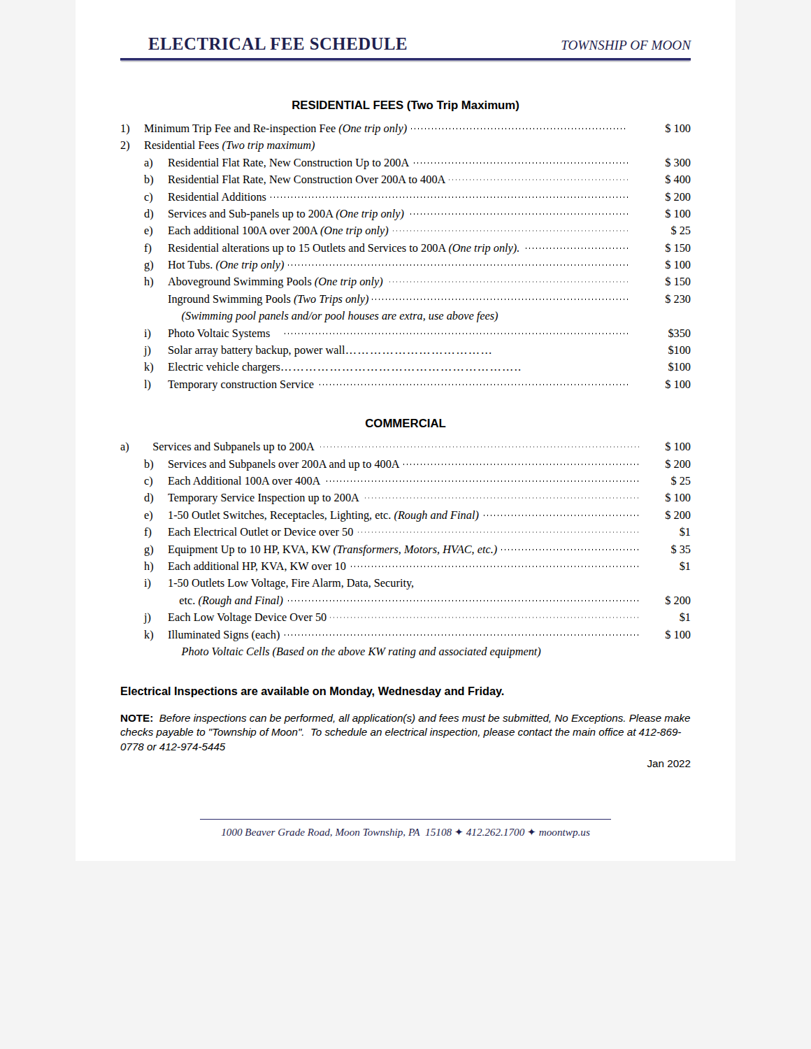ELECTRICAL FEE SCHEDULE
TOWNSHIP OF MOON
RESIDENTIAL FEES (Two Trip Maximum)
| 1) | Minimum Trip Fee and Re-inspection Fee (One trip only) | $ 100 |
| 2) | Residential Fees (Two trip maximum) | |
| | a) | Residential Flat Rate, New Construction Up to 200A | $ 300 |
| | b) | Residential Flat Rate, New Construction Over 200A to 400A | $ 400 |
| | c) | Residential Additions | $ 200 |
| | d) | Services and Sub-panels up to 200A (One trip only) | $ 100 |
| | e) | Each additional 100A over 200A (One trip only) | $ 25 |
| | f) | Residential alterations up to 15 Outlets and Services to 200A (One trip only). | $ 150 |
| | g) | Hot Tubs. (One trip only) | $ 100 |
| | h) | Aboveground Swimming Pools (One trip only) | $ 150 |
| | | Inground Swimming Pools (Two Trips only) | $ 230 |
| | | (Swimming pool panels and/or pool houses are extra, use above fees) | |
| | i) | Photo Voltaic Systems | $350 |
| | j) | Solar array battery backup, power wall ……………………………… | $100 |
| | k) | Electric vehicle chargers ………………………………………………….. | $100 |
| | l) | Temporary construction Service | $ 100 |
COMMERCIAL
| a) | Services and Subpanels up to 200A | $ 100 |
| | b) | Services and Subpanels over 200A and up to 400A | $ 200 |
| | c) | Each Additional 100A over 400A | $ 25 |
| | d) | Temporary Service Inspection up to 200A | $ 100 |
| | e) | 1-50 Outlet Switches, Receptacles, Lighting, etc. (Rough and Final) | $ 200 |
| | f) | Each Electrical Outlet or Device over 50 | $1 |
| | g) | Equipment Up to 10 HP, KVA, KW (Transformers, Motors, HVAC, etc.) | $ 35 |
| | h) | Each additional HP, KVA, KW over 10 | $1 |
| | i) | 1-50 Outlets Low Voltage, Fire Alarm, Data, Security, | |
| | | etc. (Rough and Final) | $ 200 |
| | j) | Each Low Voltage Device Over 50 | $1 |
| | k) | Illuminated Signs (each) | $ 100 |
| | | Photo Voltaic Cells (Based on the above KW rating and associated equipment) |
Electrical Inspections are available on Monday, Wednesday and Friday.
NOTE: Before inspections can be performed, all application(s) and fees must be submitted, No Exceptions. Please make checks payable to "Township of Moon". To schedule an electrical inspection, please contact the main office at 412-869-0778 or 412-974-5445
Jan 2022
1000 Beaver Grade Road, Moon Township, PA 15108 ✦ 412.262.1700 ✦ moontwp.us